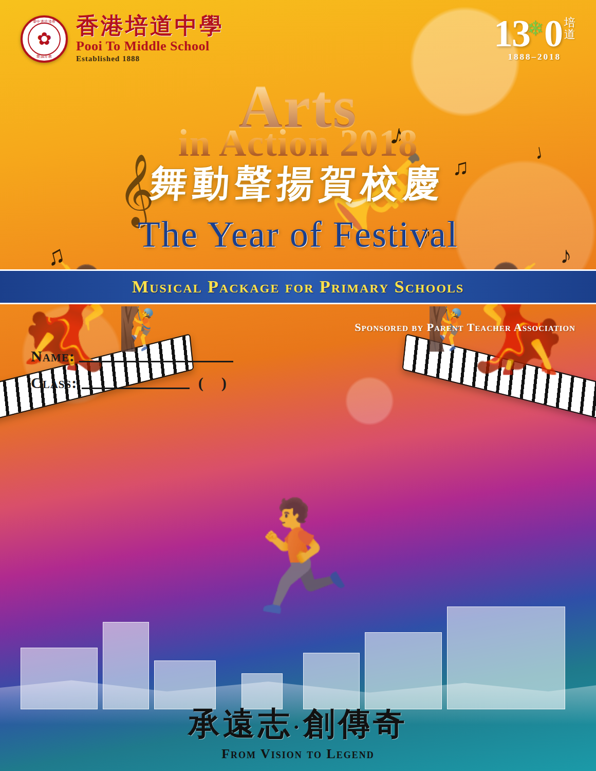💃
💃
🎺
🧗
🧗
🏃
♪ ♫ ♩ ♪ ♫ ♩ 𝄞 ♪
學中道培港香 愛誠育教
✿
香港培道中學
Pooi To Middle School
Established 1888
13❄0 培
道
1888–2018
Arts in Action 2018
舞動聲揚賀校慶
The Year of Festival
Musical Package for Primary Schools
Sponsored by Parent Teacher Association
Name:
Class: ( )
承遠志·創傳奇
From Vision to Legend